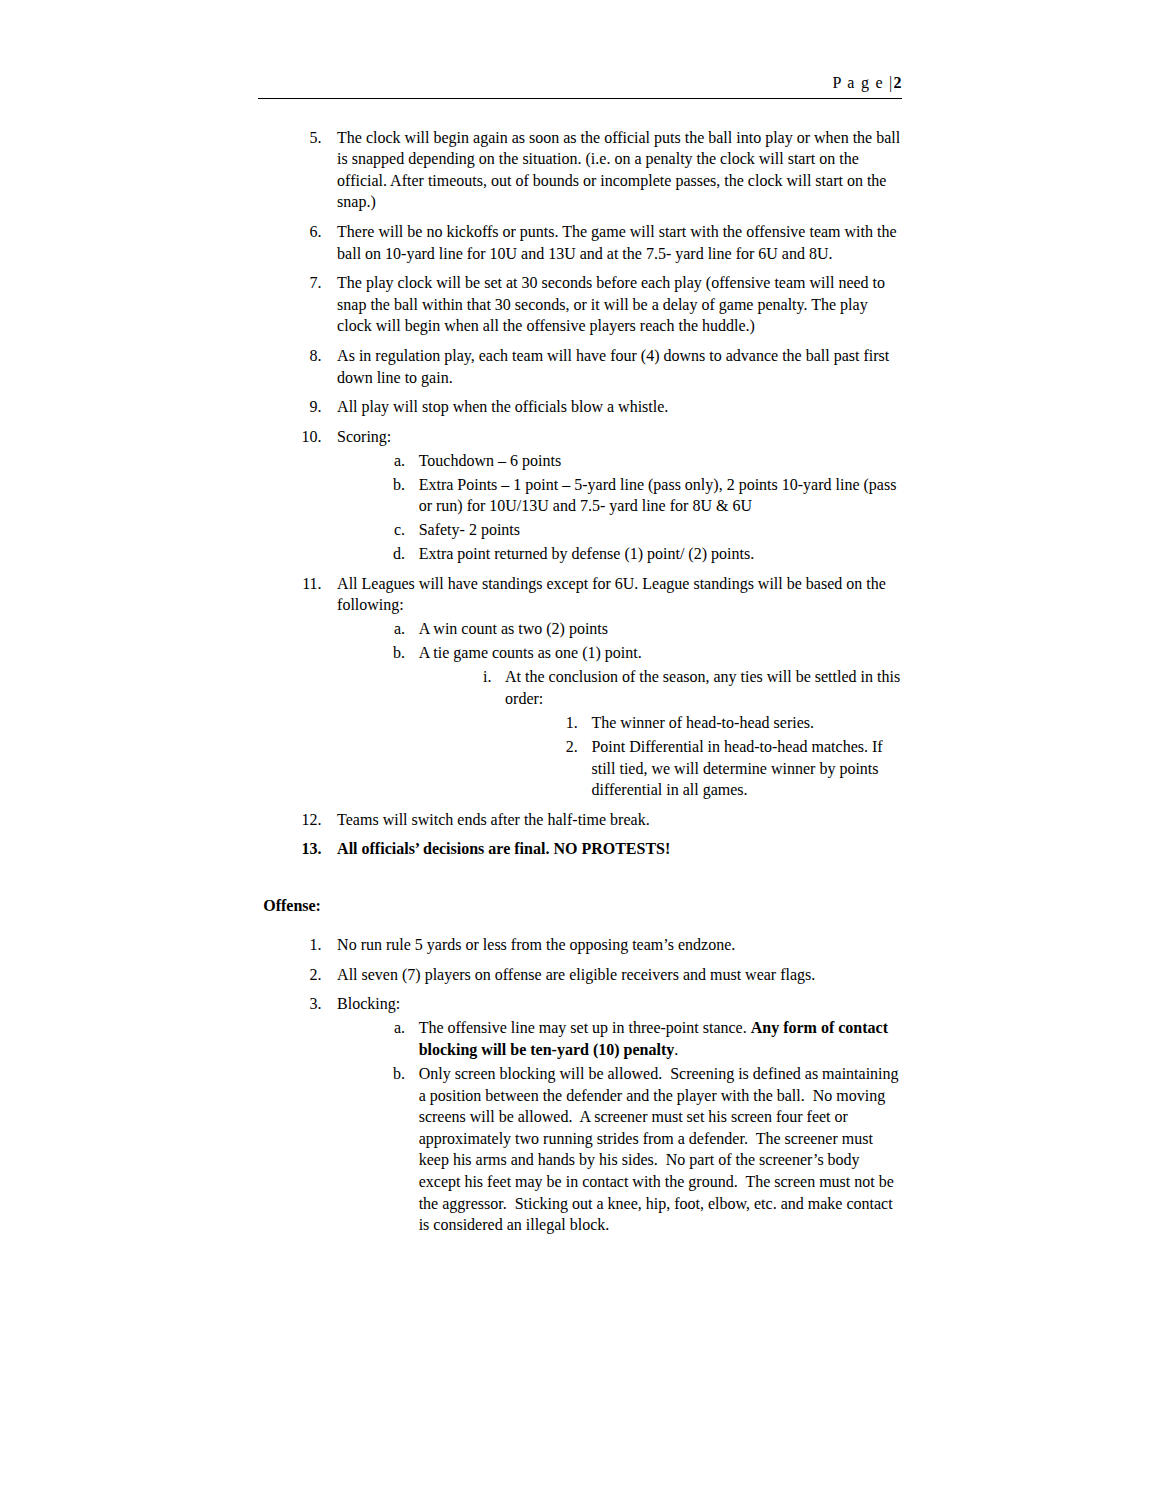P a g e |2
The clock will begin again as soon as the official puts the ball into play or when the ball is snapped depending on the situation. (i.e. on a penalty the clock will start on the official. After timeouts, out of bounds or incomplete passes, the clock will start on the snap.)
There will be no kickoffs or punts. The game will start with the offensive team with the ball on 10-yard line for 10U and 13U and at the 7.5- yard line for 6U and 8U.
The play clock will be set at 30 seconds before each play (offensive team will need to snap the ball within that 30 seconds, or it will be a delay of game penalty. The play clock will begin when all the offensive players reach the huddle.)
As in regulation play, each team will have four (4) downs to advance the ball past first down line to gain.
All play will stop when the officials blow a whistle.
Scoring:
Touchdown – 6 points
Extra Points – 1 point – 5-yard line (pass only), 2 points 10-yard line (pass or run) for 10U/13U and 7.5- yard line for 8U & 6U
Safety- 2 points
Extra point returned by defense (1) point/ (2) points.
All Leagues will have standings except for 6U. League standings will be based on the following:
A win count as two (2) points
A tie game counts as one (1) point.
At the conclusion of the season, any ties will be settled in this order:
The winner of head-to-head series.
Point Differential in head-to-head matches. If still tied, we will determine winner by points differential in all games.
Teams will switch ends after the half-time break.
All officials’ decisions are final. NO PROTESTS!
Offense:
No run rule 5 yards or less from the opposing team’s endzone.
All seven (7) players on offense are eligible receivers and must wear flags.
Blocking:
The offensive line may set up in three-point stance. Any form of contact blocking will be ten-yard (10) penalty.
Only screen blocking will be allowed. Screening is defined as maintaining a position between the defender and the player with the ball. No moving screens will be allowed. A screener must set his screen four feet or approximately two running strides from a defender. The screener must keep his arms and hands by his sides. No part of the screener’s body except his feet may be in contact with the ground. The screen must not be the aggressor. Sticking out a knee, hip, foot, elbow, etc. and make contact is considered an illegal block.